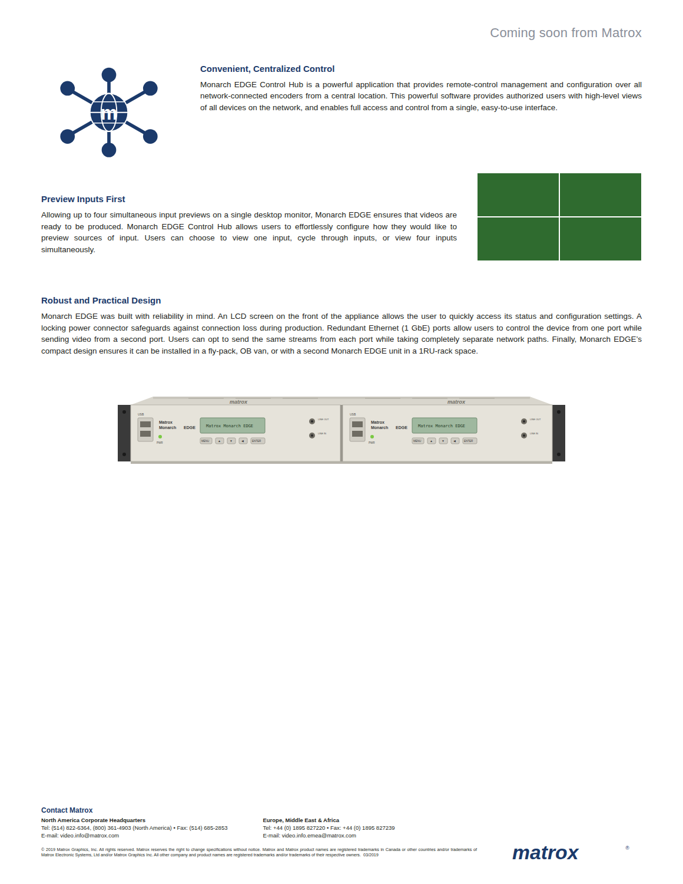Coming soon from Matrox
m
Convenient, Centralized Control
Monarch EDGE Control Hub is a powerful application that provides remote-control management and configuration over all network-connected encoders from a central location. This powerful software provides authorized users with high-level views of all devices on the network, and enables full access and control from a single, easy-to-use interface.
Preview Inputs First
Allowing up to four simultaneous input previews on a single desktop monitor, Monarch EDGE ensures that videos are ready to be produced. Monarch EDGE Control Hub allows users to effortlessly configure how they would like to preview sources of input. Users can choose to view one input, cycle through inputs, or view four inputs simultaneously.
Robust and Practical Design
Monarch EDGE was built with reliability in mind. An LCD screen on the front of the appliance allows the user to quickly access its status and configuration settings. A locking power connector safeguards against connection loss during production. Redundant Ethernet (1 GbE) ports allow users to control the device from one port while sending video from a second port. Users can opt to send the same streams from each port while taking completely separate network paths. Finally, Monarch EDGE’s compact design ensures it can be installed in a fly-pack, OB van, or with a second Monarch EDGE unit in a 1RU-rack space.
matrox matrox USB Matrox Monarch EDGE PWR Matrox Monarch EDGE MENU ▲ ▼ ◀ ENTER LINE OUT LINE IN USB Matrox Monarch EDGE PWR Matrox Monarch EDGE MENU ▲ ▼ ◀ ENTER LINE OUT LINE IN
Contact Matrox
North America Corporate Headquarters
Tel: (514) 822-6364, (800) 361-4903 (North America) • Fax: (514) 685-2853
E-mail: video.info@matrox.com
Europe, Middle East & Africa
Tel: +44 (0) 1895 827220 • Fax: +44 (0) 1895 827239
E-mail: video.info.emea@matrox.com
© 2019 Matrox Graphics, Inc. All rights reserved. Matrox reserves the right to change specifications without notice. Matrox and Matrox product names are registered trademarks in Canada or other countries and/or trademarks of Matrox Electronic Systems, Ltd and/or Matrox Graphics Inc. All other company and product names are registered trademarks and/or trademarks of their respective owners. 03/2019
matrox ®